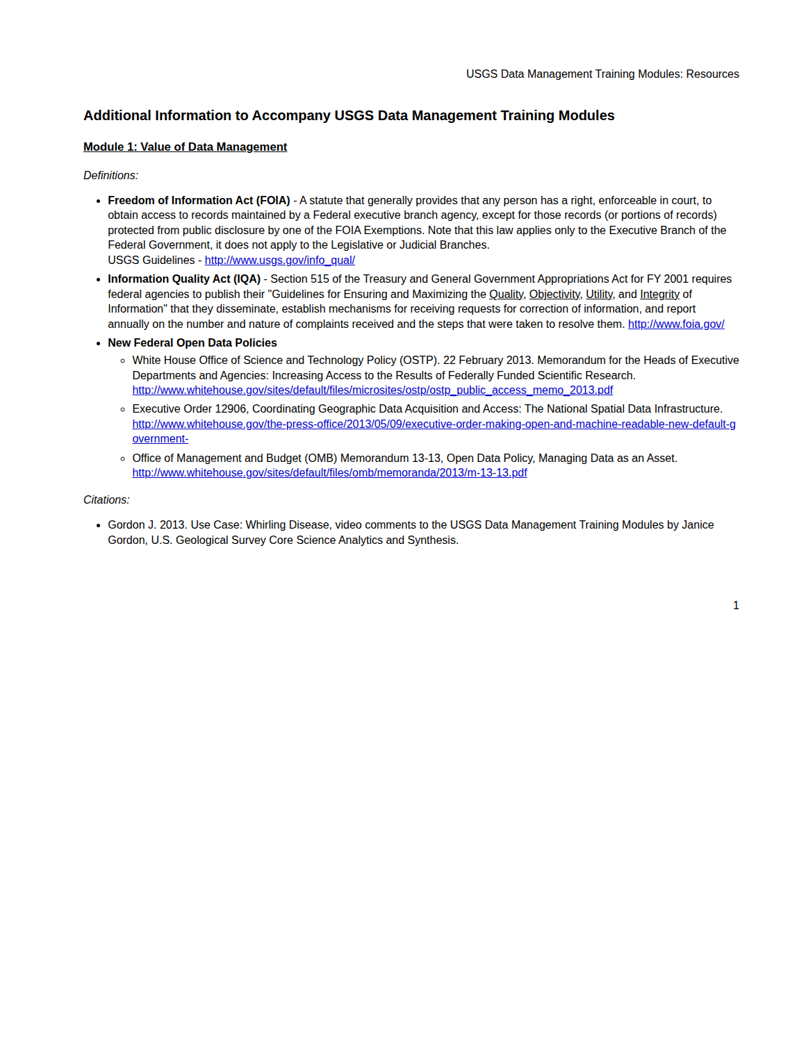USGS Data Management Training Modules: Resources
Additional Information to Accompany USGS Data Management Training Modules
Module 1: Value of Data Management
Definitions:
Freedom of Information Act (FOIA) - A statute that generally provides that any person has a right, enforceable in court, to obtain access to records maintained by a Federal executive branch agency, except for those records (or portions of records) protected from public disclosure by one of the FOIA Exemptions. Note that this law applies only to the Executive Branch of the Federal Government, it does not apply to the Legislative or Judicial Branches.
USGS Guidelines - http://www.usgs.gov/info_qual/
Information Quality Act (IQA) - Section 515 of the Treasury and General Government Appropriations Act for FY 2001 requires federal agencies to publish their "Guidelines for Ensuring and Maximizing the Quality, Objectivity, Utility, and Integrity of Information" that they disseminate, establish mechanisms for receiving requests for correction of information, and report annually on the number and nature of complaints received and the steps that were taken to resolve them. http://www.foia.gov/
New Federal Open Data Policies
White House Office of Science and Technology Policy (OSTP). 22 February 2013. Memorandum for the Heads of Executive Departments and Agencies: Increasing Access to the Results of Federally Funded Scientific Research.
http://www.whitehouse.gov/sites/default/files/microsites/ostp/ostp_public_access_memo_2013.pdf
Executive Order 12906, Coordinating Geographic Data Acquisition and Access: The National Spatial Data Infrastructure.
http://www.whitehouse.gov/the-press-office/2013/05/09/executive-order-making-open-and-machine-readable-new-default-government-
Office of Management and Budget (OMB) Memorandum 13-13, Open Data Policy, Managing Data as an Asset.
http://www.whitehouse.gov/sites/default/files/omb/memoranda/2013/m-13-13.pdf
Citations:
Gordon J. 2013. Use Case: Whirling Disease, video comments to the USGS Data Management Training Modules by Janice Gordon, U.S. Geological Survey Core Science Analytics and Synthesis.
1